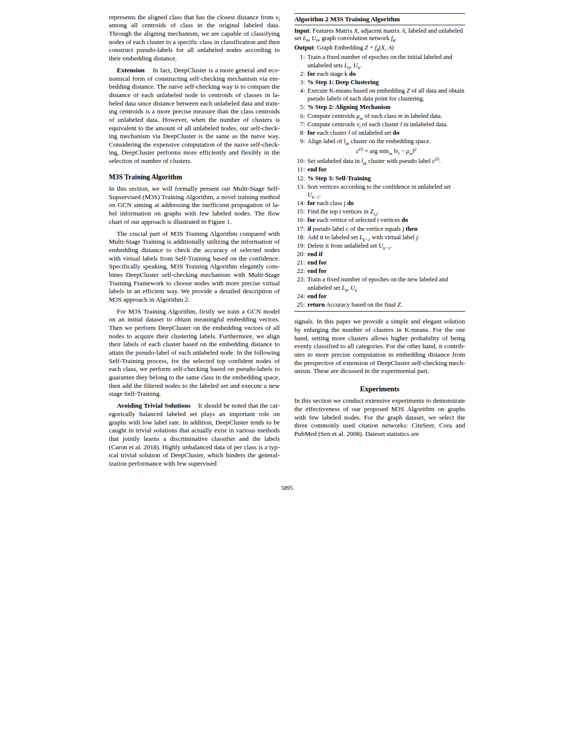represents the aligned class that has the closest distance from vl among all centroids of class in the original labeled data. Through the aligning mechanism, we are capable of classifying nodes of each cluster to a specific class in classification and then construct pseudo-labels for all unlabeled nodes according to their embedding distance.
Extension In fact, DeepCluster is a more general and economical form of constructing self-checking mechanism via embedding distance. The naive self-checking way is to compare the distance of each unlabeled node to centroids of classes in labeled data since distance between each unlabeled data and training centroids is a more precise measure than the class centroids of unlabeled data. However, when the number of clusters is equivalent to the amount of all unlabeled nodes, our self-checking mechanism via DeepCluster is the same as the naive way. Considering the expensive computation of the naive self-checking, DeepCluster performs more efficiently and flexibly in the selection of number of clusters.
M3S Training Algorithm
In this section, we will formally present our Multi-Stage Self-Supservised (M3S) Training Algorithm, a novel training method on GCN aiming at addressing the inefficient propagation of label information on graphs with few labeled nodes. The flow chart of our approach is illustrated in Figure 1.
The crucial part of M3S Training Algorithm compared with Multi-Stage Training is additionally utilizing the information of embedding distance to check the accuracy of selected nodes with virtual labels from Self-Training based on the confidence. Specifically speaking, M3S Training Algorithm elegantly combines DeepCluster self-checking mechanism with Multi-Stage Training Framework to choose nodes with more precise virtual labels in an efficient way. We provide a detailed description of M3S approach in Algorithm 2.
For M3S Training Algorithm, firstly we train a GCN model on an initial dataset to obtain meaningful embedding vectors. Then we perform DeepCluster on the embedding vectors of all nodes to acquire their clustering labels. Furthermore, we align their labels of each cluster based on the embedding distance to attain the pseudo-label of each unlabeled node. In the following Self-Training process, for the selected top confident nodes of each class, we perform self-checking based on pseudo-labels to guarantee they belong to the same class in the embedding space, then add the filtered nodes to the labeled set and execute a new stage Self-Training.
Avoiding Trivial Solutions It should be noted that the categorically balanced labeled set plays an important role on graphs with low label rate. In addition, DeepCluster tends to be caught in trivial solutions that actually exist in various methods that jointly learns a discriminative classifier and the labels (Caron et al. 2018). Highly unbalanced data of per class is a typical trivial solution of DeepCluster, which hinders the generalization performance with few supervised
Algorithm 2 M3S Training Algorithm
Input: Features Matrix X, adjacent matrix A, labeled and unlabeled set L0, U0, graph convolution network fθ.
Output: Graph Embedding Z = fθ(X, A)
Train a fixed number of epoches on the initial labeled and unlabeled sets L0, U0.
for each stage k do
% Step 1: Deep Clustering
Execute K-means based on embedding Z of all data and obtain pseudo labels of each data point for clustering.
% Step 2: Aligning Mechanism
Compute centroids μm of each class m in labeled data.
Compute centroids vl of each cluster l in unlabeled data.
for each cluster l of unlabeled set do
Align label of lth cluster on the embedding space.
c(l) = arg minm ‖vl − μm‖2
Set unlabeled data in lth cluster with pseudo label c(l).
end for
% Step 3: Self-Training
Sort vertices according to the confidence in unlabeled set Uk−1.
for each class j do
Find the top t vertices in Zi,j.
for each vertice of selected t vertices do
if pseudo label c of the vertice equals j then
Add it to labeled set Lk−1 with virtual label j.
Delete it from unlabeled set Uk−1.
end if
end for
end for
Train a fixed number of epoches on the new labeled and unlabeled set Lk, Uk
end for
return Accuracy based on the final Z.
signals. In this paper we provide a simple and elegant solution by enlarging the number of clusters in K-means. For the one hand, setting more clusters allows higher probability of being evenly classified to all categories. For the other hand, it contributes to more precise computation in embedding distance from the perspective of extension of DeepCluster self-checking mechanism. These are dicussed in the experimental part.
Experiments
In this section we conduct extensive experiments to demonstrate the effectiveness of our proposed M3S Algorithm on graphs with few labeled nodes. For the graph dataset, we select the three commonly used citation networks: CiteSeer, Cora and PubMed (Sen et al. 2008). Dateset statistics are
5895